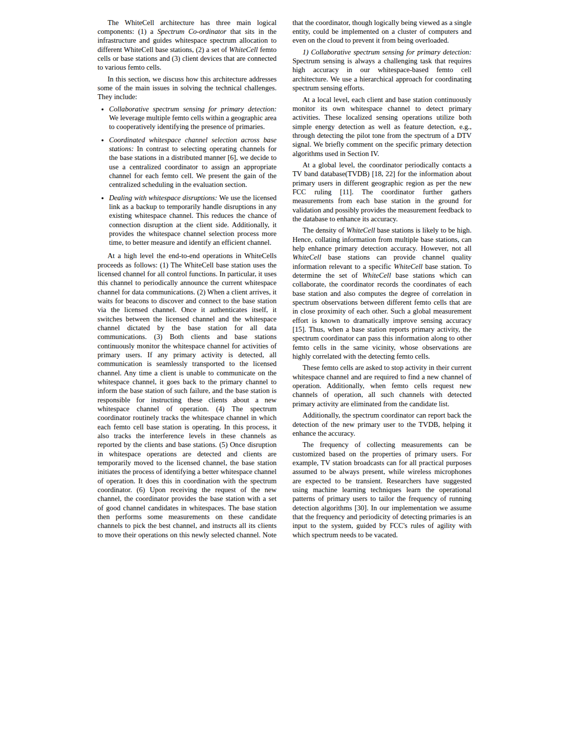The WhiteCell architecture has three main logical components: (1) a Spectrum Co-ordinator that sits in the infrastructure and guides whitespace spectrum allocation to different WhiteCell base stations, (2) a set of WhiteCell femto cells or base stations and (3) client devices that are connected to various femto cells.
In this section, we discuss how this architecture addresses some of the main issues in solving the technical challenges. They include:
Collaborative spectrum sensing for primary detection: We leverage multiple femto cells within a geographic area to cooperatively identifying the presence of primaries.
Coordinated whitespace channel selection across base stations: In contrast to selecting operating channels for the base stations in a distributed manner [6], we decide to use a centralized coordinator to assign an appropriate channel for each femto cell. We present the gain of the centralized scheduling in the evaluation section.
Dealing with whitespace disruptions: We use the licensed link as a backup to temporarily handle disruptions in any existing whitespace channel. This reduces the chance of connection disruption at the client side. Additionally, it provides the whitespace channel selection process more time, to better measure and identify an efficient channel.
At a high level the end-to-end operations in WhiteCells proceeds as follows: (1) The WhiteCell base station uses the licensed channel for all control functions. In particular, it uses this channel to periodically announce the current whitespace channel for data communications. (2) When a client arrives, it waits for beacons to discover and connect to the base station via the licensed channel. Once it authenticates itself, it switches between the licensed channel and the whitespace channel dictated by the base station for all data communications. (3) Both clients and base stations continuously monitor the whitespace channel for activities of primary users. If any primary activity is detected, all communication is seamlessly transported to the licensed channel. Any time a client is unable to communicate on the whitespace channel, it goes back to the primary channel to inform the base station of such failure, and the base station is responsible for instructing these clients about a new whitespace channel of operation. (4) The spectrum coordinator routinely tracks the whitespace channel in which each femto cell base station is operating. In this process, it also tracks the interference levels in these channels as reported by the clients and base stations. (5) Once disruption in whitespace operations are detected and clients are temporarily moved to the licensed channel, the base station initiates the process of identifying a better whitespace channel of operation. It does this in coordination with the spectrum coordinator. (6) Upon receiving the request of the new channel, the coordinator provides the base station with a set of good channel candidates in whitespaces. The base station then performs some measurements on these candidate channels to pick the best channel, and instructs all its clients to move their operations on this newly selected channel. Note that the coordinator, though logically being viewed as a single entity, could be implemented on a cluster of computers and even on the cloud to prevent it from being overloaded.
1) Collaborative spectrum sensing for primary detection: Spectrum sensing is always a challenging task that requires high accuracy in our whitespace-based femto cell architecture. We use a hierarchical approach for coordinating spectrum sensing efforts.
At a local level, each client and base station continuously monitor its own whitespace channel to detect primary activities. These localized sensing operations utilize both simple energy detection as well as feature detection, e.g., through detecting the pilot tone from the spectrum of a DTV signal. We briefly comment on the specific primary detection algorithms used in Section IV.
At a global level, the coordinator periodically contacts a TV band database(TVDB) [18, 22] for the information about primary users in different geographic region as per the new FCC ruling [11]. The coordinator further gathers measurements from each base station in the ground for validation and possibly provides the measurement feedback to the database to enhance its accuracy.
The density of WhiteCell base stations is likely to be high. Hence, collating information from multiple base stations, can help enhance primary detection accuracy. However, not all WhiteCell base stations can provide channel quality information relevant to a specific WhiteCell base station. To determine the set of WhiteCell base stations which can collaborate, the coordinator records the coordinates of each base station and also computes the degree of correlation in spectrum observations between different femto cells that are in close proximity of each other. Such a global measurement effort is known to dramatically improve sensing accuracy [15]. Thus, when a base station reports primary activity, the spectrum coordinator can pass this information along to other femto cells in the same vicinity, whose observations are highly correlated with the detecting femto cells.
These femto cells are asked to stop activity in their current whitespace channel and are required to find a new channel of operation. Additionally, when femto cells request new channels of operation, all such channels with detected primary activity are eliminated from the candidate list.
Additionally, the spectrum coordinator can report back the detection of the new primary user to the TVDB, helping it enhance the accuracy.
The frequency of collecting measurements can be customized based on the properties of primary users. For example, TV station broadcasts can for all practical purposes assumed to be always present, while wireless microphones are expected to be transient. Researchers have suggested using machine learning techniques learn the operational patterns of primary users to tailor the frequency of running detection algorithms [30]. In our implementation we assume that the frequency and periodicity of detecting primaries is an input to the system, guided by FCC's rules of agility with which spectrum needs to be vacated.